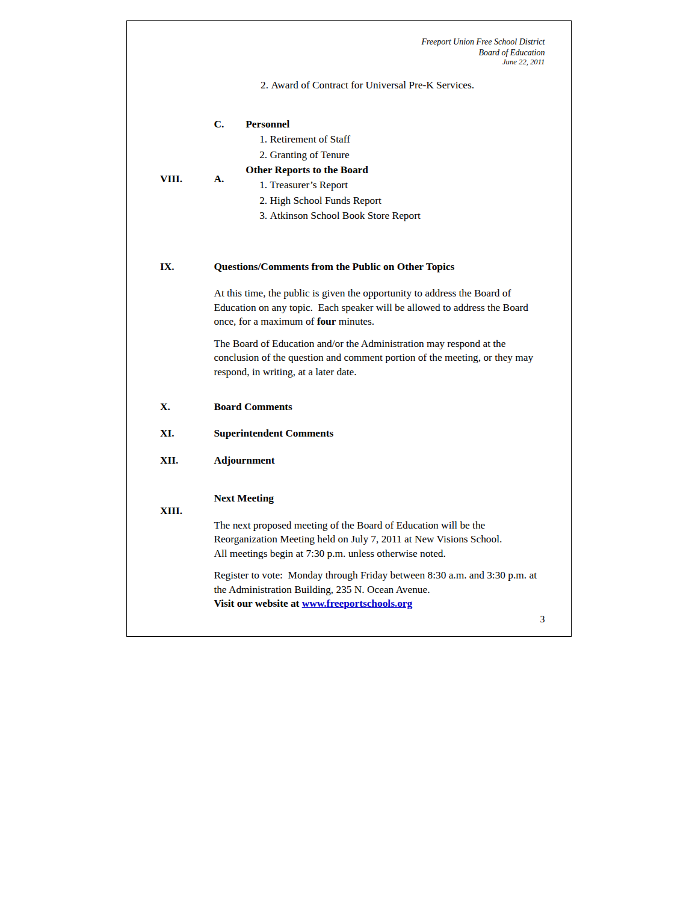Freeport Union Free School District
Board of Education
June 22, 2011
Award of Contract for Universal Pre-K Services.
C.
Personnel
Retirement of Staff
Granting of Tenure
VIII.
A.
Other Reports to the Board
Treasurer’s Report
High School Funds Report
Atkinson School Book Store Report
IX.
Questions/Comments from the Public on Other Topics
At this time, the public is given the opportunity to address the Board of Education on any topic. Each speaker will be allowed to address the Board once, for a maximum of four minutes.
The Board of Education and/or the Administration may respond at the conclusion of the question and comment portion of the meeting, or they may respond, in writing, at a later date.
X.
Board Comments
XI.
Superintendent Comments
XII.
Adjournment
XIII.
Next Meeting
The next proposed meeting of the Board of Education will be the Reorganization Meeting held on July 7, 2011 at New Visions School.
All meetings begin at 7:30 p.m. unless otherwise noted.
Register to vote: Monday through Friday between 8:30 a.m. and 3:30 p.m. at the Administration Building, 235 N. Ocean Avenue.
Visit our website at www.freeportschools.org
3